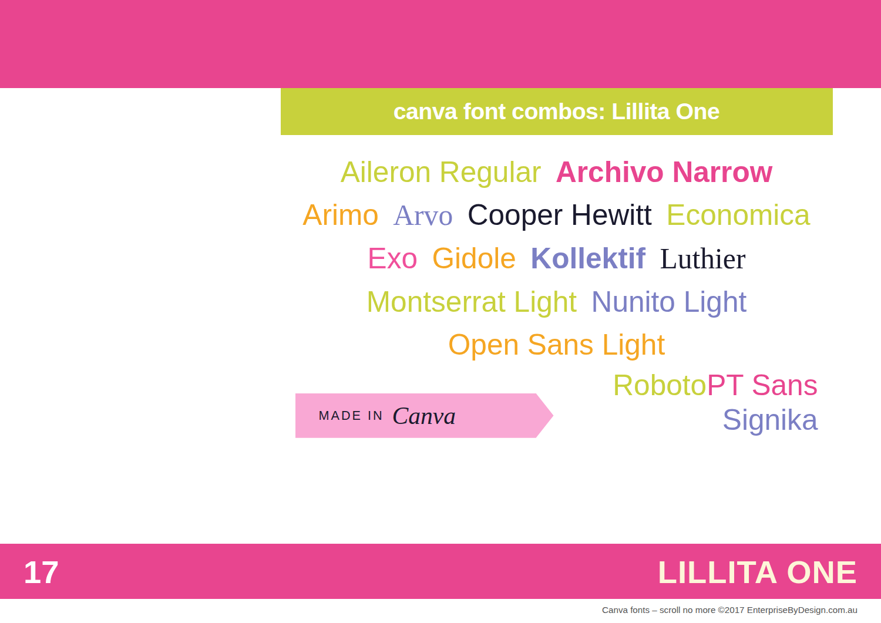canva font combos: Lillita One
Aileron Regular Archivo Narrow Arimo Arvo Cooper Hewitt Economica Exo Gidole Kollektif Luthier Montserrat Light Nunito Light Open Sans Light
MADE IN Canva
Roboto PT Sans
Signika
17 LILLITA ONE
Canva fonts – scroll no more ©2017 EnterpriseByDesign.com.au